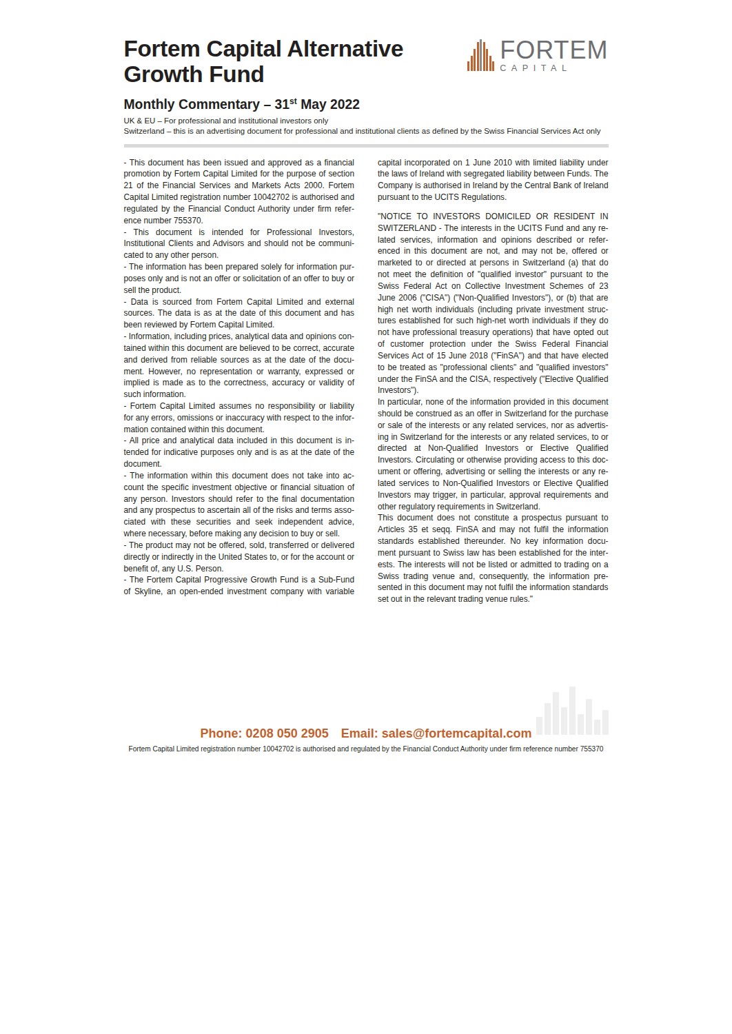Fortem Capital Alternative Growth Fund
FORTEM
CAPITAL
Monthly Commentary – 31st May 2022
UK & EU – For professional and institutional investors only
Switzerland – this is an advertising document for professional and institutional clients as defined by the Swiss Financial Services Act only
- This document has been issued and approved as a financial promotion by Fortem Capital Limited for the purpose of section 21 of the Financial Services and Markets Acts 2000. Fortem Capital Limited registration number 10042702 is authorised and regulated by the Financial Conduct Authority under firm reference number 755370.
- This document is intended for Professional Investors, Institutional Clients and Advisors and should not be communicated to any other person.
- The information has been prepared solely for information purposes only and is not an offer or solicitation of an offer to buy or sell the product.
- Data is sourced from Fortem Capital Limited and external sources. The data is as at the date of this document and has been reviewed by Fortem Capital Limited.
- Information, including prices, analytical data and opinions contained within this document are believed to be correct, accurate and derived from reliable sources as at the date of the document. However, no representation or warranty, expressed or implied is made as to the correctness, accuracy or validity of such information.
- Fortem Capital Limited assumes no responsibility or liability for any errors, omissions or inaccuracy with respect to the information contained within this document.
- All price and analytical data included in this document is intended for indicative purposes only and is as at the date of the document.
- The information within this document does not take into account the specific investment objective or financial situation of any person. Investors should refer to the final documentation and any prospectus to ascertain all of the risks and terms associated with these securities and seek independent advice, where necessary, before making any decision to buy or sell.
- The product may not be offered, sold, transferred or delivered directly or indirectly in the United States to, or for the account or benefit of, any U.S. Person.
- The Fortem Capital Progressive Growth Fund is a Sub-Fund of Skyline, an open-ended investment company with variable capital incorporated on 1 June 2010 with limited liability under the laws of Ireland with segregated liability between Funds. The Company is authorised in Ireland by the Central Bank of Ireland pursuant to the UCITS Regulations.
"NOTICE TO INVESTORS DOMICILED OR RESIDENT IN SWITZERLAND - The interests in the UCITS Fund and any related services, information and opinions described or referenced in this document are not, and may not be, offered or marketed to or directed at persons in Switzerland (a) that do not meet the definition of "qualified investor" pursuant to the Swiss Federal Act on Collective Investment Schemes of 23 June 2006 ("CISA") ("Non-Qualified Investors"), or (b) that are high net worth individuals (including private investment structures established for such high-net worth individuals if they do not have professional treasury operations) that have opted out of customer protection under the Swiss Federal Financial Services Act of 15 June 2018 ("FinSA") and that have elected to be treated as "professional clients" and "qualified investors" under the FinSA and the CISA, respectively ("Elective Qualified Investors").
In particular, none of the information provided in this document should be construed as an offer in Switzerland for the purchase or sale of the interests or any related services, nor as advertising in Switzerland for the interests or any related services, to or directed at Non-Qualified Investors or Elective Qualified Investors. Circulating or otherwise providing access to this document or offering, advertising or selling the interests or any related services to Non-Qualified Investors or Elective Qualified Investors may trigger, in particular, approval requirements and other regulatory requirements in Switzerland.
This document does not constitute a prospectus pursuant to Articles 35 et seqq. FinSA and may not fulfil the information standards established thereunder. No key information document pursuant to Swiss law has been established for the interests. The interests will not be listed or admitted to trading on a Swiss trading venue and, consequently, the information presented in this document may not fulfil the information standards set out in the relevant trading venue rules."
Phone: 0208 050 2905 Email: sales@fortemcapital.com
Fortem Capital Limited registration number 10042702 is authorised and regulated by the Financial Conduct Authority under firm reference number 755370